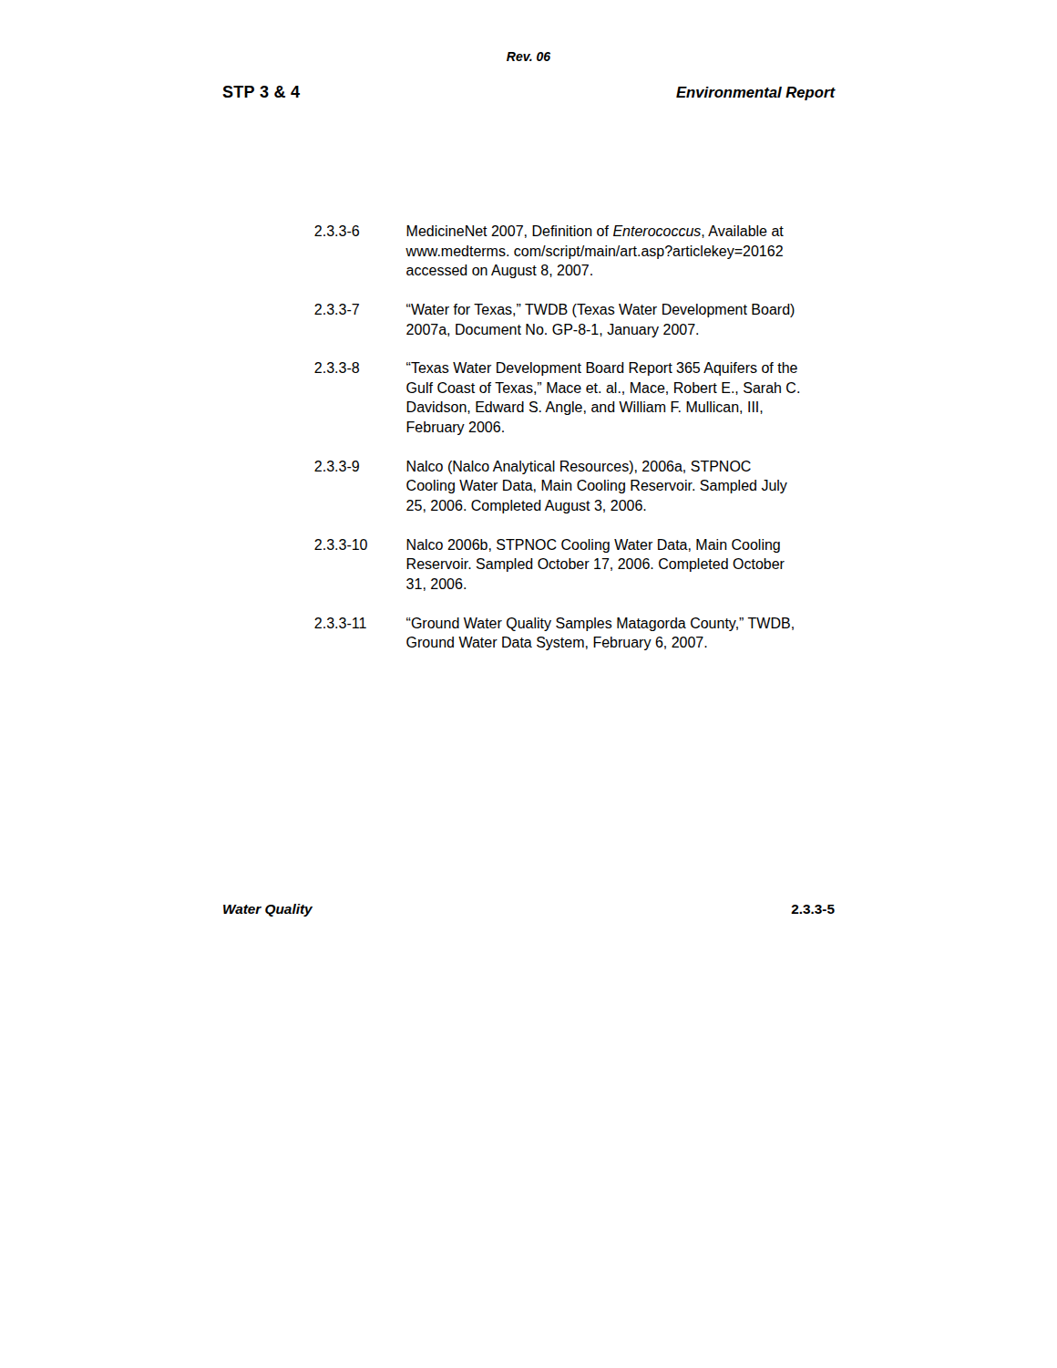Rev. 06
STP 3 & 4
Environmental Report
2.3.3-6
MedicineNet 2007, Definition of Enterococcus, Available at www.medterms. com/script/main/art.asp?articlekey=20162 accessed on August 8, 2007.
2.3.3-7
“Water for Texas,” TWDB (Texas Water Development Board) 2007a, Document No. GP-8-1, January 2007.
2.3.3-8
“Texas Water Development Board Report 365 Aquifers of the Gulf Coast of Texas,” Mace et. al., Mace, Robert E., Sarah C. Davidson, Edward S. Angle, and William F. Mullican, III, February 2006.
2.3.3-9
Nalco (Nalco Analytical Resources), 2006a, STPNOC Cooling Water Data, Main Cooling Reservoir. Sampled July 25, 2006. Completed August 3, 2006.
2.3.3-10
Nalco 2006b, STPNOC Cooling Water Data, Main Cooling Reservoir. Sampled October 17, 2006. Completed October 31, 2006.
2.3.3-11
“Ground Water Quality Samples Matagorda County,” TWDB, Ground Water Data System, February 6, 2007.
Water Quality
2.3.3-5